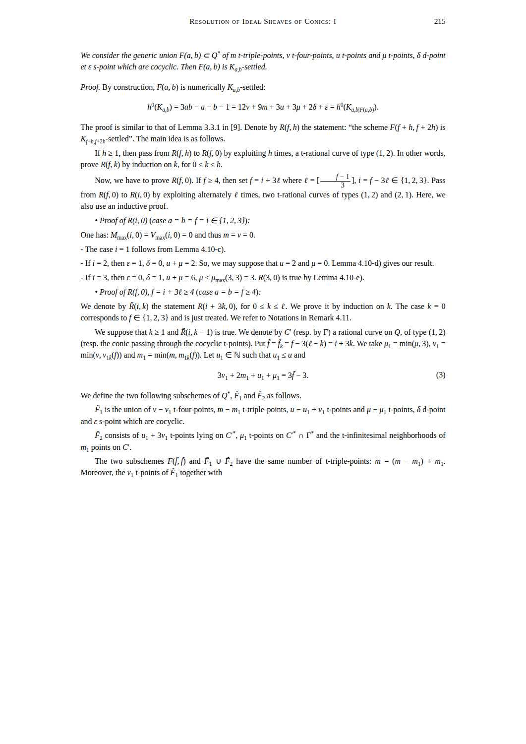Resolution of Ideal Sheaves of Conics: I 215
We consider the generic union F(a, b) ⊂ Q* of m t-triple-points, v t-four-points, u t-points and μ t-points, δ d-point et ε s-point which are cocyclic. Then F(a, b) is Ka,b-settled.
Proof. By construction, F(a, b) is numerically Ka,b-settled:
h0(Ka,b) = 3ab − a − b − 1 = 12v + 9m + 3u + 3μ + 2δ + ε = h0(Ka,b|F(a,b)).
The proof is similar to that of Lemma 3.3.1 in [9]. Denote by R(f, h) the statement: “the scheme F(f + h, f + 2h) is Kf+h,f+2h-settled”. The main idea is as follows.
If h ≥ 1, then pass from R(f, h) to R(f, 0) by exploiting h times, a t-rational curve of type (1, 2). In other words, prove R(f, k) by induction on k, for 0 ≤ k ≤ h.
Now, we have to prove R(f, 0). If f ≥ 4, then set f = i + 3ℓ where ℓ = [f − 13], i = f − 3ℓ ∈ {1, 2, 3}. Pass from R(f, 0) to R(i, 0) by exploiting alternately ℓ times, two t-rational curves of types (1, 2) and (2, 1). Here, we also use an inductive proof.
• Proof of R(i, 0) (case a = b = f = i ∈ {1, 2, 3}):
One has: Mmax(i, 0) = Vmax(i, 0) = 0 and thus m = v = 0.
- The case i = 1 follows from Lemma 4.10-c).
- If i = 2, then ε = 1, δ = 0, u + μ = 2. So, we may suppose that u = 2 and μ = 0. Lemma 4.10-d) gives our result.
- If i = 3, then ε = 0, δ = 1, u + μ = 6, μ ≤ μmax(3, 3) = 3. R(3, 0) is true by Lemma 4.10-e).
• Proof of R(f, 0), f = i + 3ℓ ≥ 4 (case a = b = f ≥ 4):
We denote by R̃(i, k) the statement R(i + 3k, 0), for 0 ≤ k ≤ ℓ. We prove it by induction on k. The case k = 0 corresponds to f ∈ {1, 2, 3} and is just treated. We refer to Notations in Remark 4.11.
We suppose that k ≥ 1 and R̃(i, k − 1) is true. We denote by C′ (resp. by Γ) a rational curve on Q, of type (1, 2) (resp. the conic passing through the cocyclic t-points). Put f̃ = f̃k = f − 3(ℓ − k) = i + 3k. We take μ1 = min(μ, 3), v1 = min(v, v1k(f)) and m1 = min(m, m1k(f)). Let u1 ∈ ℕ such that u1 ≤ u and
3v1 + 2m1 + u1 + μ1 = 3f̃ − 3.(3)
We define the two following subschemes of Q*, F̃1 and F̃2 as follows.
F̃1 is the union of v − v1 t-four-points, m − m1 t-triple-points, u − u1 + v1 t-points and μ − μ1 t-points, δ d-point and ε s-point which are cocyclic.
F̃2 consists of u1 + 3v1 t-points lying on C′*, μ1 t-points on C′* ∩ Γ* and the t-infinitesimal neighborhoods of m1 points on C′.
The two subschemes F(f̃, f̃) and F̃1 ∪ F̃2 have the same number of t-triple-points: m = (m − m1) + m1. Moreover, the v1 t-points of F̃1 together with